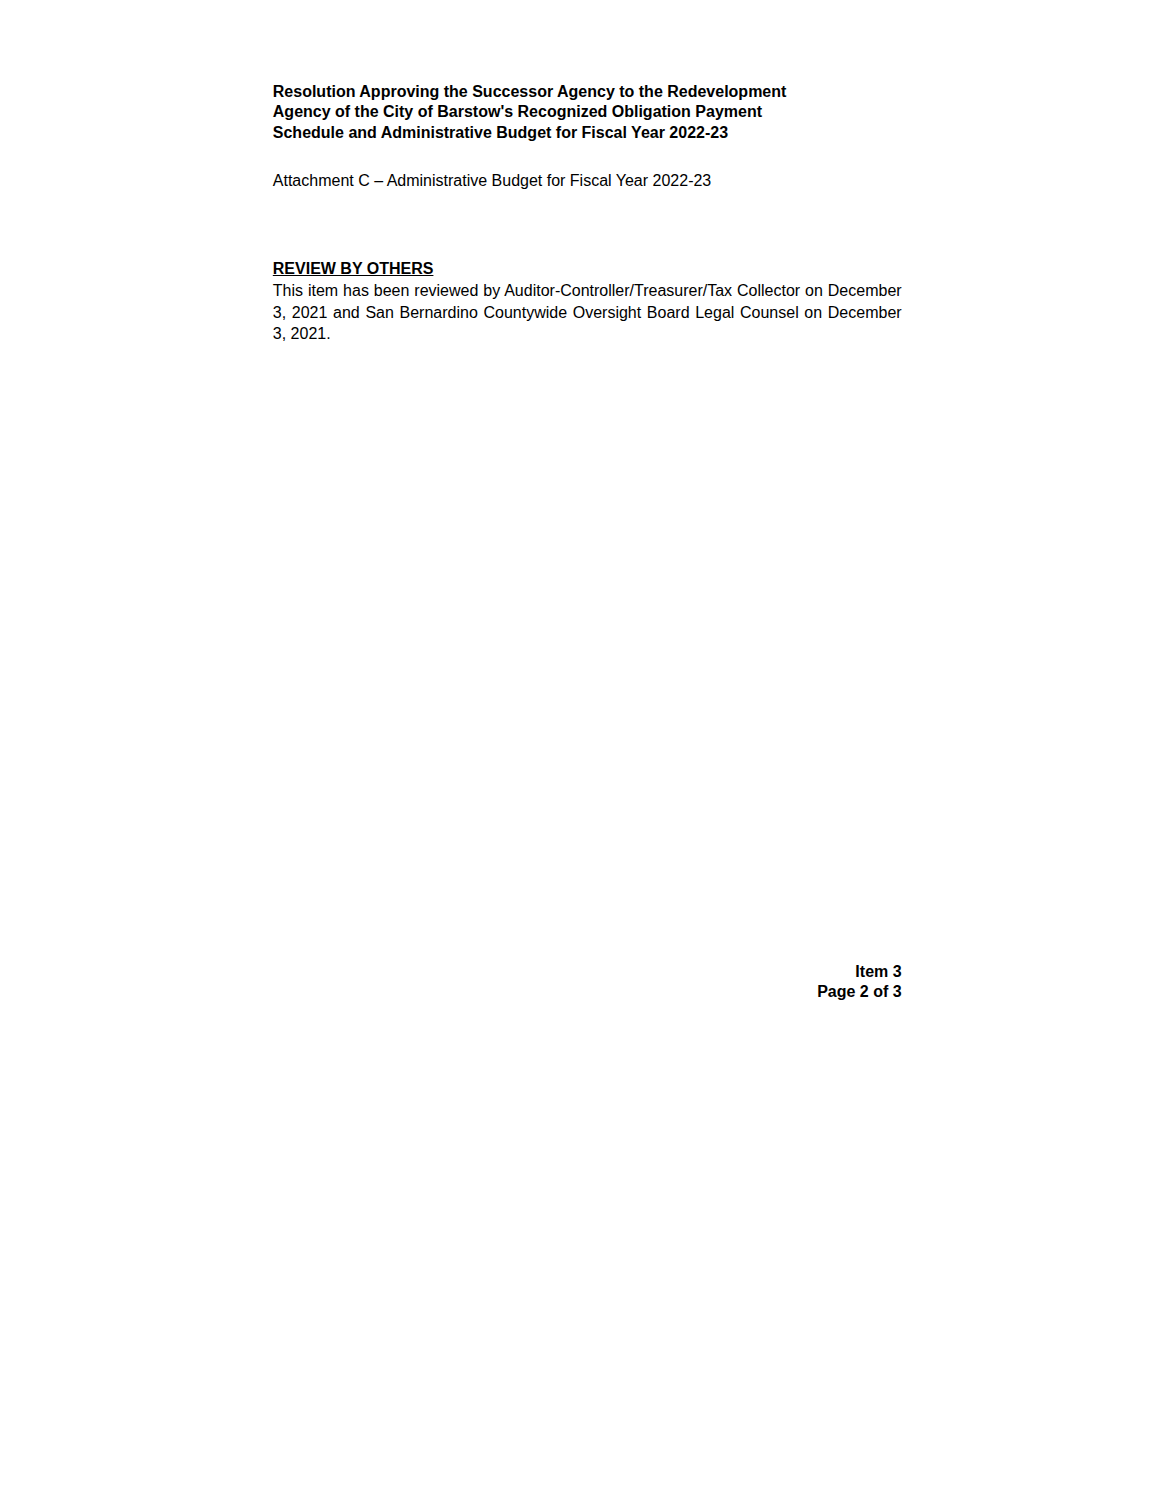Resolution Approving the Successor Agency to the Redevelopment
Agency of the City of Barstow's Recognized Obligation Payment
Schedule and Administrative Budget for Fiscal Year 2022-23
Attachment C – Administrative Budget for Fiscal Year 2022-23
REVIEW BY OTHERS
This item has been reviewed by Auditor-Controller/Treasurer/Tax Collector on December 3, 2021 and San Bernardino Countywide Oversight Board Legal Counsel on December 3, 2021.
Item 3
Page 2 of 3